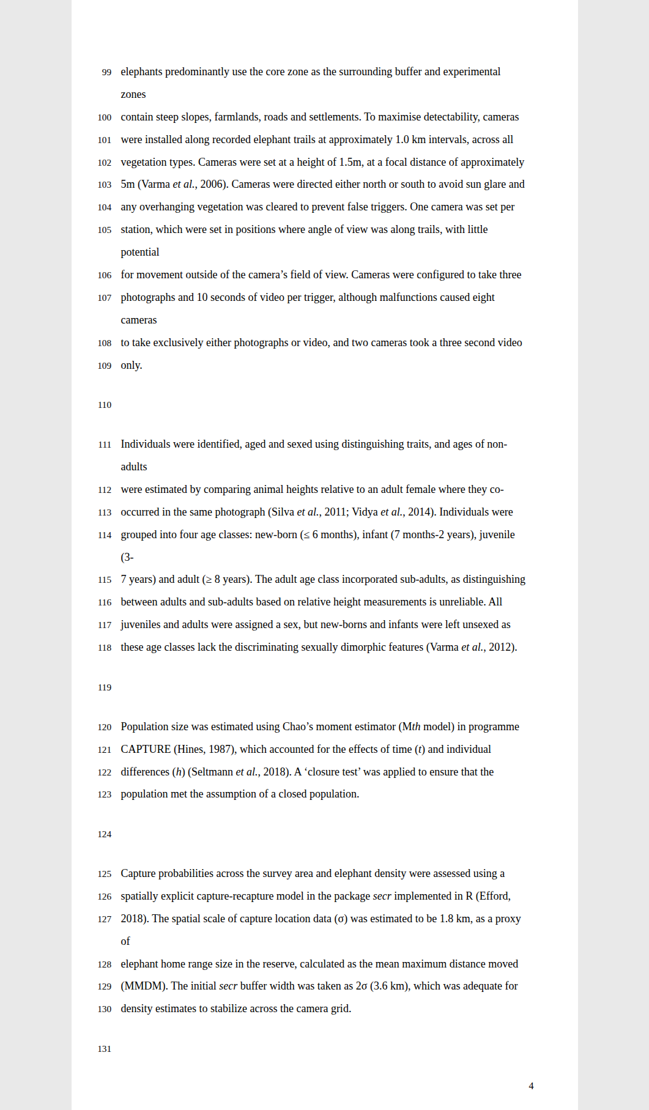99elephants predominantly use the core zone as the surrounding buffer and experimental zones
100contain steep slopes, farmlands, roads and settlements. To maximise detectability, cameras
101were installed along recorded elephant trails at approximately 1.0 km intervals, across all
102vegetation types. Cameras were set at a height of 1.5m, at a focal distance of approximately
1035m (Varma et al., 2006). Cameras were directed either north or south to avoid sun glare and
104any overhanging vegetation was cleared to prevent false triggers. One camera was set per
105station, which were set in positions where angle of view was along trails, with little potential
106for movement outside of the camera’s field of view. Cameras were configured to take three
107photographs and 10 seconds of video per trigger, although malfunctions caused eight cameras
108to take exclusively either photographs or video, and two cameras took a three second video
109only.
110
111 Individuals were identified, aged and sexed using distinguishing traits, and ages of non-adults
112were estimated by comparing animal heights relative to an adult female where they co-
113occurred in the same photograph (Silva et al., 2011; Vidya et al., 2014). Individuals were
114grouped into four age classes: new-born (≤ 6 months), infant (7 months-2 years), juvenile (3-
1157 years) and adult (≥ 8 years). The adult age class incorporated sub-adults, as distinguishing
116between adults and sub-adults based on relative height measurements is unreliable. All
117juveniles and adults were assigned a sex, but new-borns and infants were left unsexed as
118these age classes lack the discriminating sexually dimorphic features (Varma et al., 2012).
119
120 Population size was estimated using Chao’s moment estimator (Mth model) in programme
121 CAPTURE (Hines, 1987), which accounted for the effects of time (t) and individual
122differences (h) (Seltmann et al., 2018). A ‘closure test’ was applied to ensure that the
123population met the assumption of a closed population.
124
125 Capture probabilities across the survey area and elephant density were assessed using a
126spatially explicit capture-recapture model in the package secr implemented in R (Efford,
1272018). The spatial scale of capture location data (σ) was estimated to be 1.8 km, as a proxy of
128elephant home range size in the reserve, calculated as the mean maximum distance moved
129(MMDM). The initial secr buffer width was taken as 2σ (3.6 km), which was adequate for
130density estimates to stabilize across the camera grid.
131
4